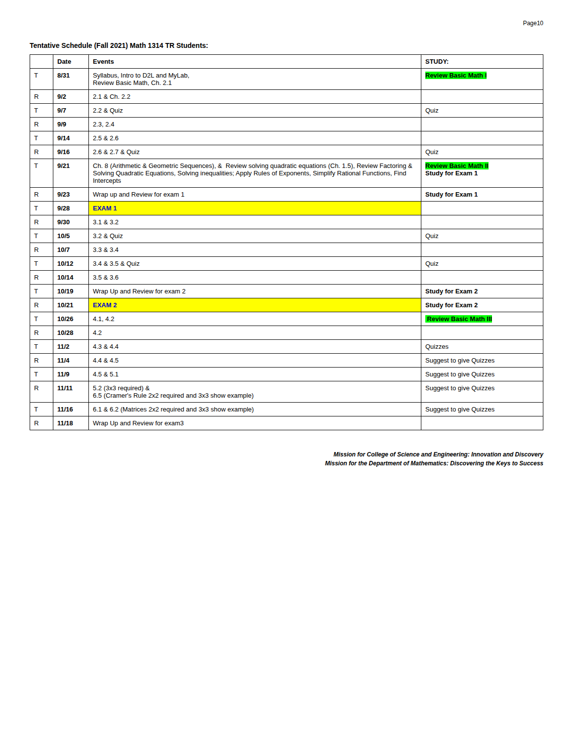Page10
Tentative Schedule (Fall 2021) Math 1314 TR Students:
| | Date | Events | STUDY: |
| --- | --- | --- | --- |
| T | 8/31 | Syllabus, Intro to D2L and MyLab, Review Basic Math, Ch. 2.1 | Review Basic Math I |
| R | 9/2 | 2.1 & Ch. 2.2 | |
| T | 9/7 | 2.2 & Quiz | Quiz |
| R | 9/9 | 2.3, 2.4 | |
| T | 9/14 | 2.5 & 2.6 | |
| R | 9/16 | 2.6 & 2.7 & Quiz | Quiz |
| T | 9/21 | Ch. 8 (Arithmetic & Geometric Sequences), & Review solving quadratic equations (Ch. 1.5), Review Factoring & Solving Quadratic Equations, Solving inequalities; Apply Rules of Exponents, Simplify Rational Functions, Find Intercepts | Review Basic Math II Study for Exam 1 |
| R | 9/23 | Wrap up and Review for exam 1 | Study for Exam 1 |
| T | 9/28 | EXAM 1 | |
| R | 9/30 | 3.1 & 3.2 | |
| T | 10/5 | 3.2 & Quiz | Quiz |
| R | 10/7 | 3.3 & 3.4 | |
| T | 10/12 | 3.4 & 3.5 & Quiz | Quiz |
| R | 10/14 | 3.5 & 3.6 | |
| T | 10/19 | Wrap Up and Review for exam 2 | Study for Exam 2 |
| R | 10/21 | EXAM 2 | Study for Exam 2 |
| T | 10/26 | 4.1, 4.2 | Review Basic Math III |
| R | 10/28 | 4.2 | |
| T | 11/2 | 4.3 & 4.4 | Quizzes |
| R | 11/4 | 4.4 & 4.5 | Suggest to give Quizzes |
| T | 11/9 | 4.5 & 5.1 | Suggest to give Quizzes |
| R | 11/11 | 5.2 (3x3 required) & 6.5 (Cramer's Rule 2x2 required and 3x3 show example) | Suggest to give Quizzes |
| T | 11/16 | 6.1 & 6.2 (Matrices 2x2 required and 3x3 show example) | Suggest to give Quizzes |
| R | 11/18 | Wrap Up and Review for exam3 | |
Mission for College of Science and Engineering: Innovation and Discovery
Mission for the Department of Mathematics: Discovering the Keys to Success